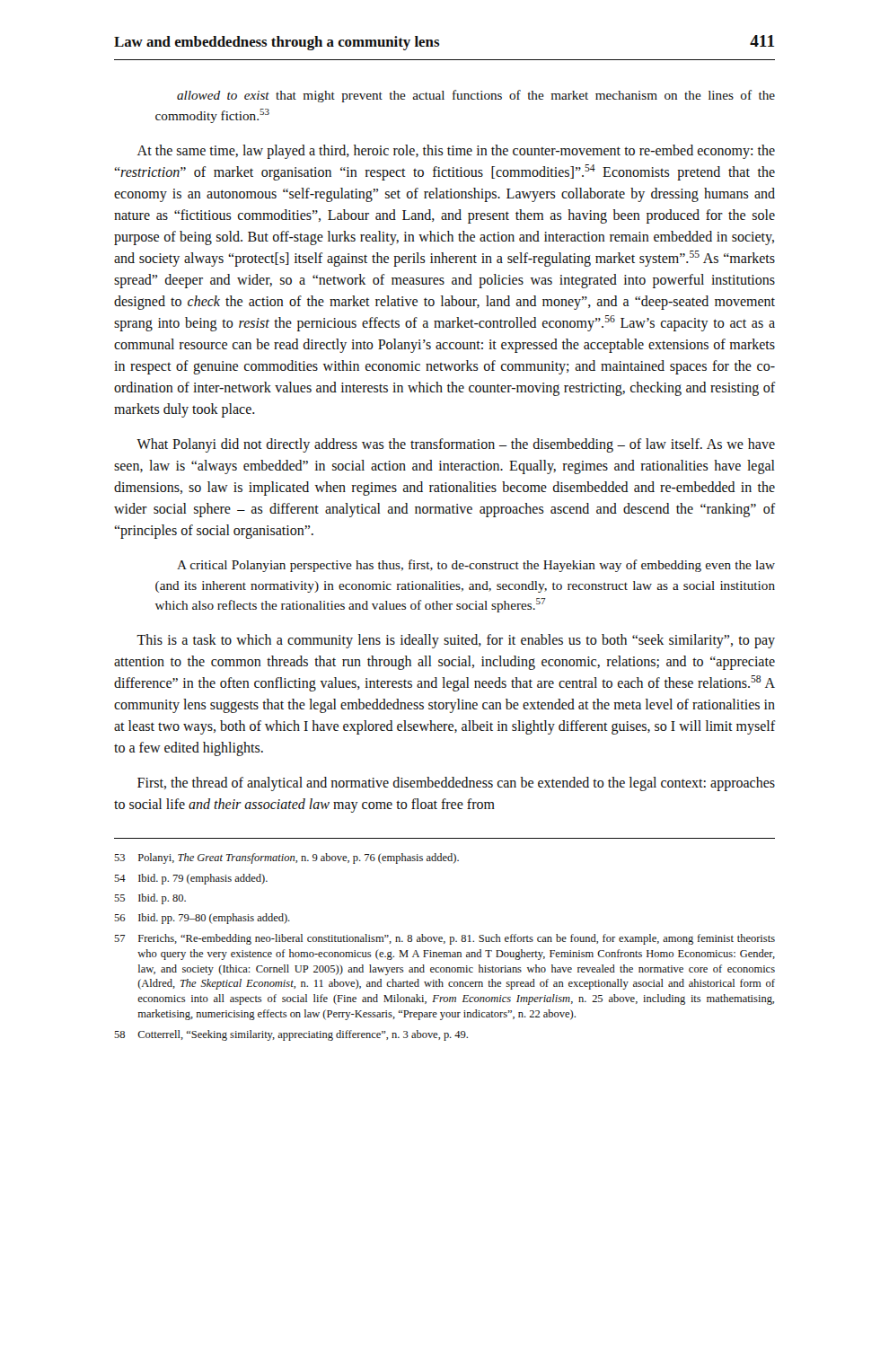Law and embeddedness through a community lens 411
allowed to exist that might prevent the actual functions of the market mechanism on the lines of the commodity fiction.53
At the same time, law played a third, heroic role, this time in the counter-movement to re-embed economy: the “restriction” of market organisation “in respect to fictitious [commodities]”.54 Economists pretend that the economy is an autonomous “self-regulating” set of relationships. Lawyers collaborate by dressing humans and nature as “fictitious commodities”, Labour and Land, and present them as having been produced for the sole purpose of being sold. But off-stage lurks reality, in which the action and interaction remain embedded in society, and society always “protect[s] itself against the perils inherent in a self-regulating market system”.55 As “markets spread” deeper and wider, so a “network of measures and policies was integrated into powerful institutions designed to check the action of the market relative to labour, land and money”, and a “deep-seated movement sprang into being to resist the pernicious effects of a market-controlled economy”.56 Law’s capacity to act as a communal resource can be read directly into Polanyi’s account: it expressed the acceptable extensions of markets in respect of genuine commodities within economic networks of community; and maintained spaces for the co-ordination of inter-network values and interests in which the counter-moving restricting, checking and resisting of markets duly took place.
What Polanyi did not directly address was the transformation – the disembedding – of law itself. As we have seen, law is “always embedded” in social action and interaction. Equally, regimes and rationalities have legal dimensions, so law is implicated when regimes and rationalities become disembedded and re-embedded in the wider social sphere – as different analytical and normative approaches ascend and descend the “ranking” of “principles of social organisation”.
A critical Polanyian perspective has thus, first, to de-construct the Hayekian way of embedding even the law (and its inherent normativity) in economic rationalities, and, secondly, to reconstruct law as a social institution which also reflects the rationalities and values of other social spheres.57
This is a task to which a community lens is ideally suited, for it enables us to both “seek similarity”, to pay attention to the common threads that run through all social, including economic, relations; and to “appreciate difference” in the often conflicting values, interests and legal needs that are central to each of these relations.58 A community lens suggests that the legal embeddedness storyline can be extended at the meta level of rationalities in at least two ways, both of which I have explored elsewhere, albeit in slightly different guises, so I will limit myself to a few edited highlights.
First, the thread of analytical and normative disembeddedness can be extended to the legal context: approaches to social life and their associated law may come to float free from
53 Polanyi, The Great Transformation, n. 9 above, p. 76 (emphasis added).
54 Ibid. p. 79 (emphasis added).
55 Ibid. p. 80.
56 Ibid. pp. 79–80 (emphasis added).
57 Frerichs, “Re-embedding neo-liberal constitutionalism”, n. 8 above, p. 81. Such efforts can be found, for example, among feminist theorists who query the very existence of homo-economicus (e.g. M A Fineman and T Dougherty, Feminism Confronts Homo Economicus: Gender, law, and society (Ithica: Cornell UP 2005)) and lawyers and economic historians who have revealed the normative core of economics (Aldred, The Skeptical Economist, n. 11 above), and charted with concern the spread of an exceptionally asocial and ahistorical form of economics into all aspects of social life (Fine and Milonaki, From Economics Imperialism, n. 25 above, including its mathematising, marketising, numericising effects on law (Perry-Kessaris, “Prepare your indicators”, n. 22 above).
58 Cotterrell, “Seeking similarity, appreciating difference”, n. 3 above, p. 49.